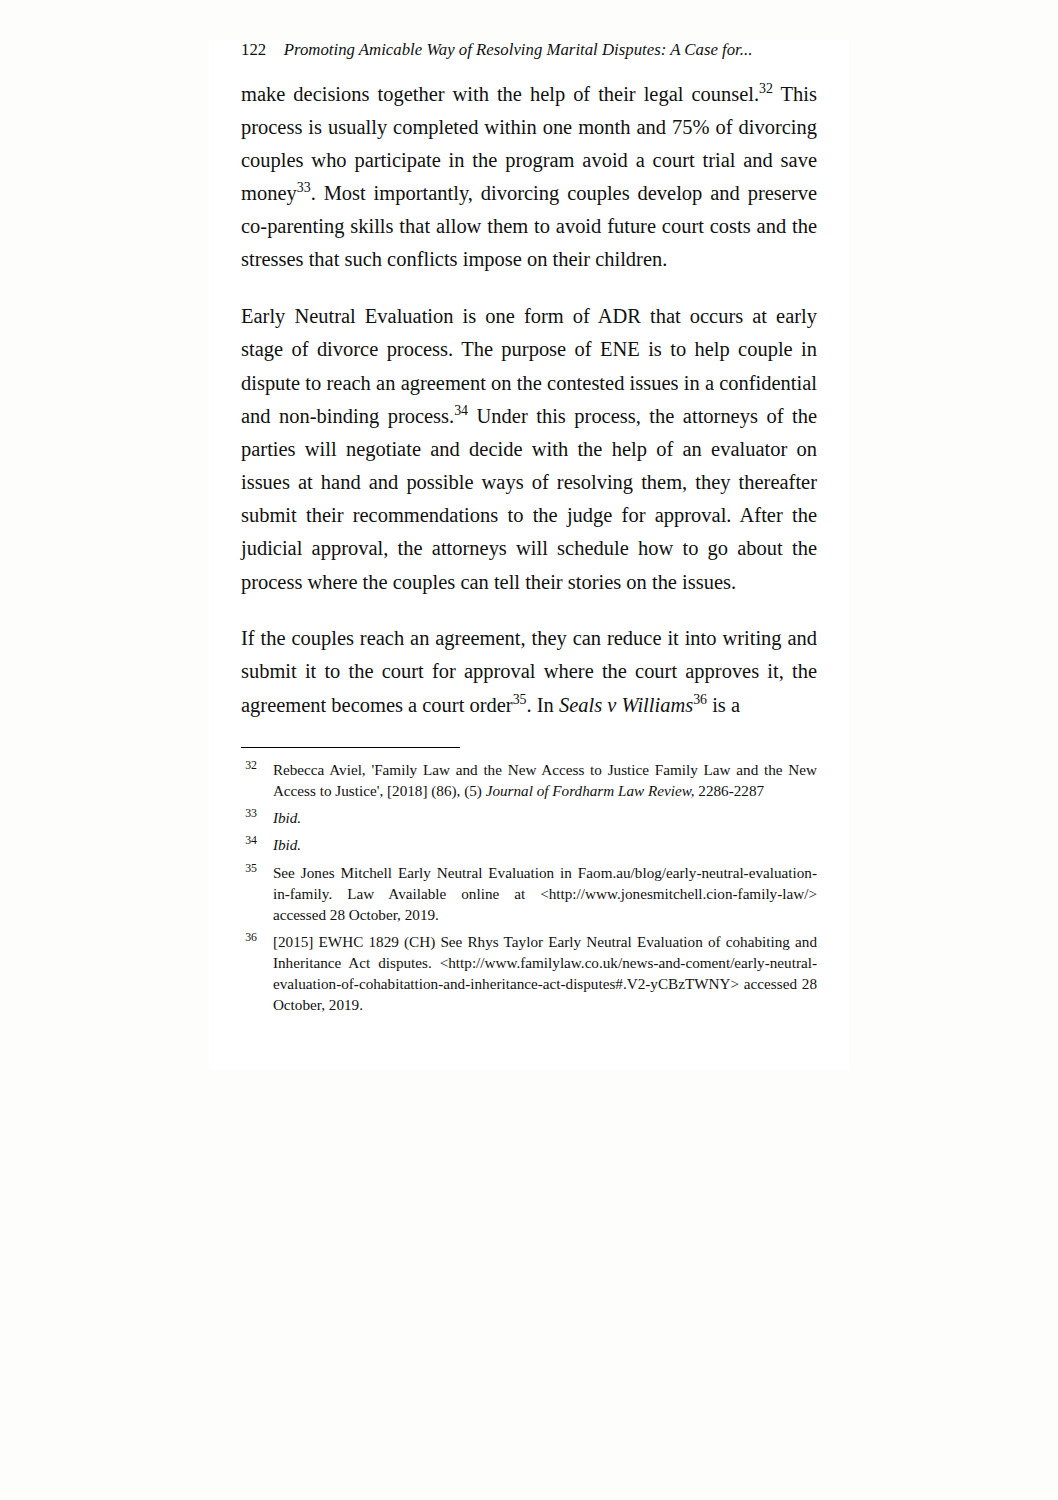122 Promoting Amicable Way of Resolving Marital Disputes: A Case for...
make decisions together with the help of their legal counsel.32 This process is usually completed within one month and 75% of divorcing couples who participate in the program avoid a court trial and save money33. Most importantly, divorcing couples develop and preserve co-parenting skills that allow them to avoid future court costs and the stresses that such conflicts impose on their children.
Early Neutral Evaluation is one form of ADR that occurs at early stage of divorce process. The purpose of ENE is to help couple in dispute to reach an agreement on the contested issues in a confidential and non-binding process.34 Under this process, the attorneys of the parties will negotiate and decide with the help of an evaluator on issues at hand and possible ways of resolving them, they thereafter submit their recommendations to the judge for approval. After the judicial approval, the attorneys will schedule how to go about the process where the couples can tell their stories on the issues.
If the couples reach an agreement, they can reduce it into writing and submit it to the court for approval where the court approves it, the agreement becomes a court order35. In Seals v Williams36 is a
Rebecca Aviel, 'Family Law and the New Access to Justice Family Law and the New Access to Justice', [2018] (86), (5) Journal of Fordharm Law Review, 2286-2287
Ibid.
Ibid.
See Jones Mitchell Early Neutral Evaluation in Faom.au/blog/early-neutral-evaluation-in-family. Law Available online at <http://www.jonesmitchell.cion-family-law/> accessed 28 October, 2019.
[2015] EWHC 1829 (CH) See Rhys Taylor Early Neutral Evaluation of cohabiting and Inheritance Act disputes. <http://www.familylaw.co.uk/news-and-coment/early-neutral-evaluation-of-cohabitattion-and-inheritance-act-disputes#.V2-yCBzTWNY> accessed 28 October, 2019.